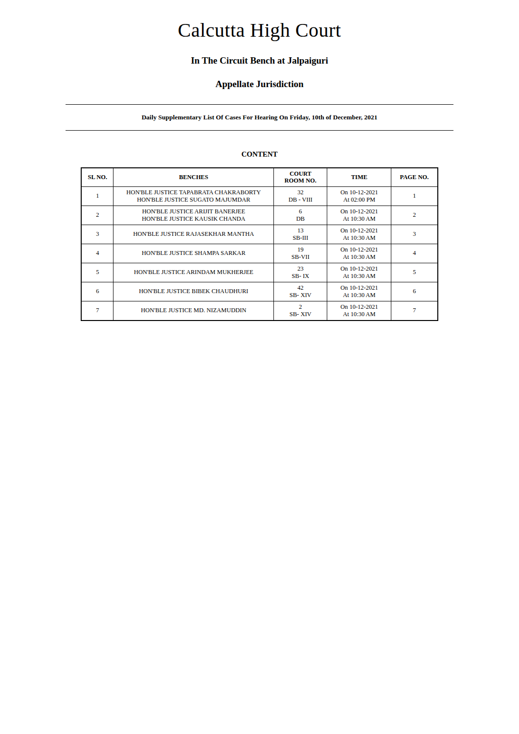Calcutta High Court
In The Circuit Bench at Jalpaiguri
Appellate Jurisdiction
Daily Supplementary List Of Cases For Hearing On Friday, 10th of December, 2021
CONTENT
| SL NO. | BENCHES | COURT ROOM NO. | TIME | PAGE NO. |
| --- | --- | --- | --- | --- |
| 1 | HON'BLE JUSTICE TAPABRATA CHAKRABORTY HON'BLE JUSTICE SUGATO MAJUMDAR | 32 DB - VIII | On 10-12-2021 At 02:00 PM | 1 |
| 2 | HON'BLE JUSTICE ARIJIT BANERJEE HON'BLE JUSTICE KAUSIK CHANDA | 6 DB | On 10-12-2021 At 10:30 AM | 2 |
| 3 | HON'BLE JUSTICE RAJASEKHAR MANTHA | 13 SB-III | On 10-12-2021 At 10:30 AM | 3 |
| 4 | HON'BLE JUSTICE SHAMPA SARKAR | 19 SB-VII | On 10-12-2021 At 10:30 AM | 4 |
| 5 | HON'BLE JUSTICE ARINDAM MUKHERJEE | 23 SB- IX | On 10-12-2021 At 10:30 AM | 5 |
| 6 | HON'BLE JUSTICE BIBEK CHAUDHURI | 42 SB- XIV | On 10-12-2021 At 10:30 AM | 6 |
| 7 | HON'BLE JUSTICE MD. NIZAMUDDIN | 2 SB- XIV | On 10-12-2021 At 10:30 AM | 7 |